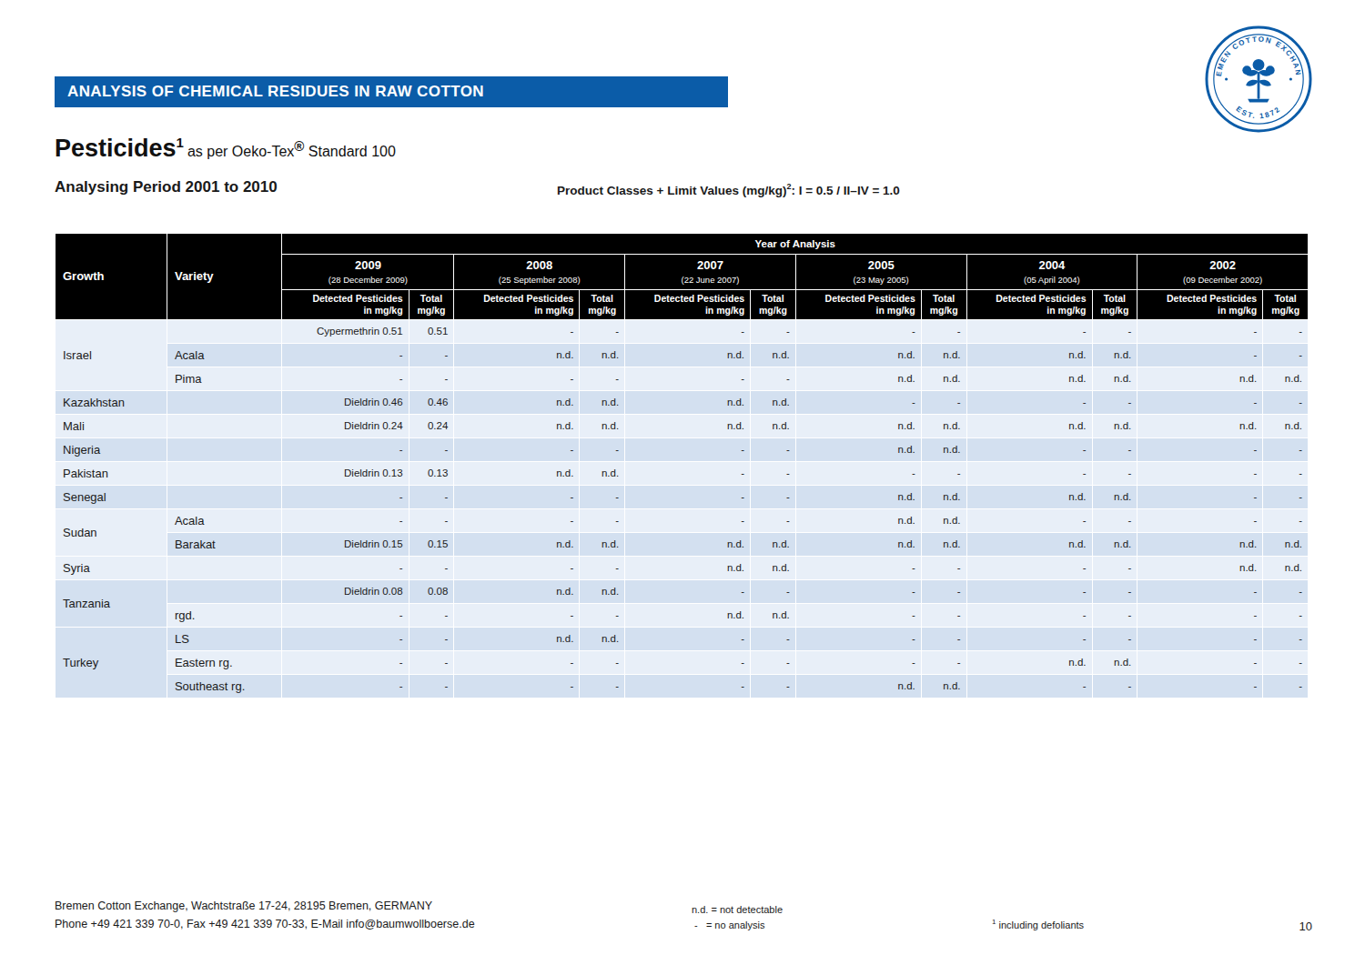Analysis of Chemical Residues in Raw Cotton
BREMEN COTTON EXCHANGE EST. 1872
Pesticides1as per Oeko-Tex® Standard 100
Analysing Period 2001 to 2010
Product Classes + Limit Values (mg/kg)2: I = 0.5 / II–IV = 1.0
| Growth | Variety | Year of Analysis |
| --- | --- | --- |
| 2009 (28 December 2009) | 2008 (25 September 2008) | 2007 (22 June 2007) | 2005 (23 May 2005) | 2004 (05 April 2004) | 2002 (09 December 2002) |
| Detected Pesticides in mg/kg | Total mg/kg | Detected Pesticides in mg/kg | Total mg/kg | Detected Pesticides in mg/kg | Total mg/kg | Detected Pesticides in mg/kg | Total mg/kg | Detected Pesticides in mg/kg | Total mg/kg | Detected Pesticides in mg/kg | Total mg/kg |
| Israel | | Cypermethrin 0.51 | 0.51 | - | - | - | - | - | - | - | - | - | - |
| Acala | - | - | n.d. | n.d. | n.d. | n.d. | n.d. | n.d. | n.d. | n.d. | - | - |
| Pima | - | - | - | - | - | - | n.d. | n.d. | n.d. | n.d. | n.d. | n.d. |
| Kazakhstan | | Dieldrin 0.46 | 0.46 | n.d. | n.d. | n.d. | n.d. | - | - | - | - | - | - |
| Mali | | Dieldrin 0.24 | 0.24 | n.d. | n.d. | n.d. | n.d. | n.d. | n.d. | n.d. | n.d. | n.d. | n.d. |
| Nigeria | | - | - | - | - | - | - | n.d. | n.d. | - | - | - | - |
| Pakistan | | Dieldrin 0.13 | 0.13 | n.d. | n.d. | - | - | - | - | - | - | - | - |
| Senegal | | - | - | - | - | - | - | n.d. | n.d. | n.d. | n.d. | - | - |
| Sudan | Acala | - | - | - | - | - | - | n.d. | n.d. | - | - | - | - |
| Barakat | Dieldrin 0.15 | 0.15 | n.d. | n.d. | n.d. | n.d. | n.d. | n.d. | n.d. | n.d. | n.d. | n.d. |
| Syria | | - | - | - | - | n.d. | n.d. | - | - | - | - | n.d. | n.d. |
| Tanzania | | Dieldrin 0.08 | 0.08 | n.d. | n.d. | - | - | - | - | - | - | - | - |
| rgd. | - | - | - | - | n.d. | n.d. | - | - | - | - | - | - |
| Turkey | LS | - | - | n.d. | n.d. | - | - | - | - | - | - | - | - |
| Eastern rg. | - | - | - | - | - | - | - | - | n.d. | n.d. | - | - |
| Southeast rg. | - | - | - | - | - | - | n.d. | n.d. | - | - | - | - |
Bremen Cotton Exchange, Wachtstraße 17-24, 28195 Bremen, GERMANY
Phone +49 421 339 70-0, Fax +49 421 339 70-33, E-Mail info@baumwollboerse.de
n.d. = not detectable
- = no analysis
1 including defoliants
10